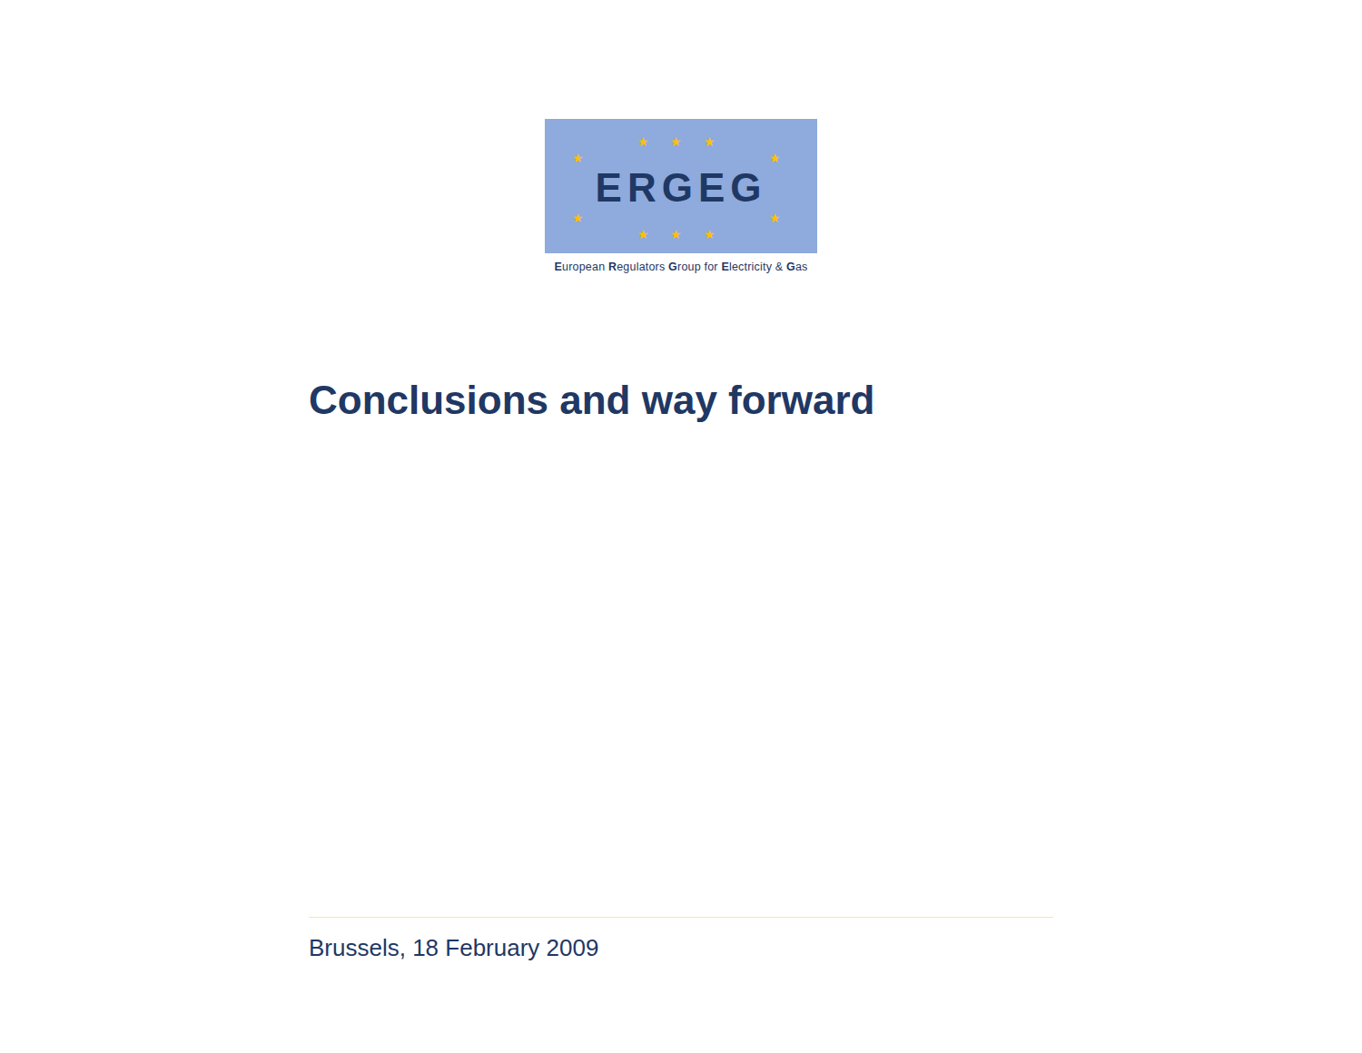★ ★ ★
★ ★
ERGEG
★ ★
★ ★ ★
European Regulators Group for Electricity & Gas
Conclusions and way forward
Brussels, 18 February 2009